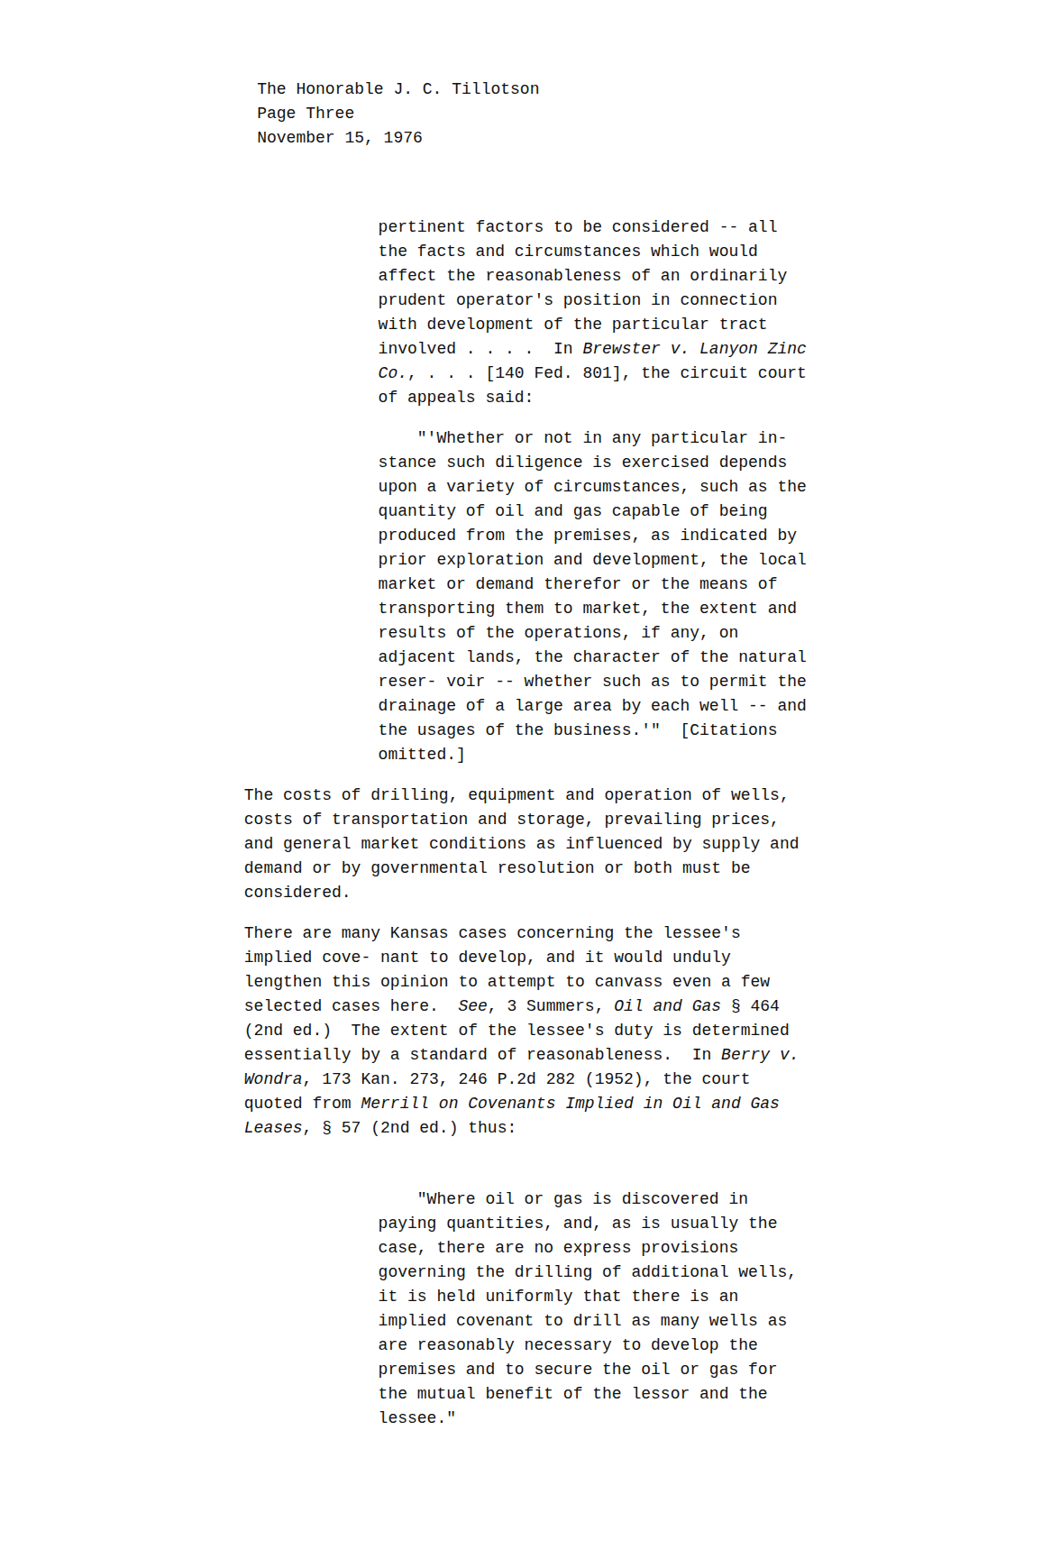The Honorable J. C. Tillotson
Page Three
November 15, 1976
pertinent factors to be considered -- all the facts and circumstances which would affect the reasonableness of an ordinarily prudent operator's position in connection with development of the particular tract involved . . . . In Brewster v. Lanyon Zinc Co., . . . [140 Fed. 801], the circuit court of appeals said:
"'Whether or not in any particular in- stance such diligence is exercised depends upon a variety of circumstances, such as the quantity of oil and gas capable of being produced from the premises, as indicated by prior exploration and development, the local market or demand therefor or the means of transporting them to market, the extent and results of the operations, if any, on adjacent lands, the character of the natural reser- voir -- whether such as to permit the drainage of a large area by each well -- and the usages of the business.'" [Citations omitted.]
The costs of drilling, equipment and operation of wells, costs of transportation and storage, prevailing prices, and general market conditions as influenced by supply and demand or by governmental resolution or both must be considered.
There are many Kansas cases concerning the lessee's implied cove- nant to develop, and it would unduly lengthen this opinion to attempt to canvass even a few selected cases here. See, 3 Summers, Oil and Gas § 464 (2nd ed.) The extent of the lessee's duty is determined essentially by a standard of reasonableness. In Berry v. Wondra, 173 Kan. 273, 246 P.2d 282 (1952), the court quoted from Merrill on Covenants Implied in Oil and Gas Leases, § 57 (2nd ed.) thus:
"Where oil or gas is discovered in paying quantities, and, as is usually the case, there are no express provisions governing the drilling of additional wells, it is held uniformly that there is an implied covenant to drill as many wells as are reasonably necessary to develop the premises and to secure the oil or gas for the mutual benefit of the lessor and the lessee."